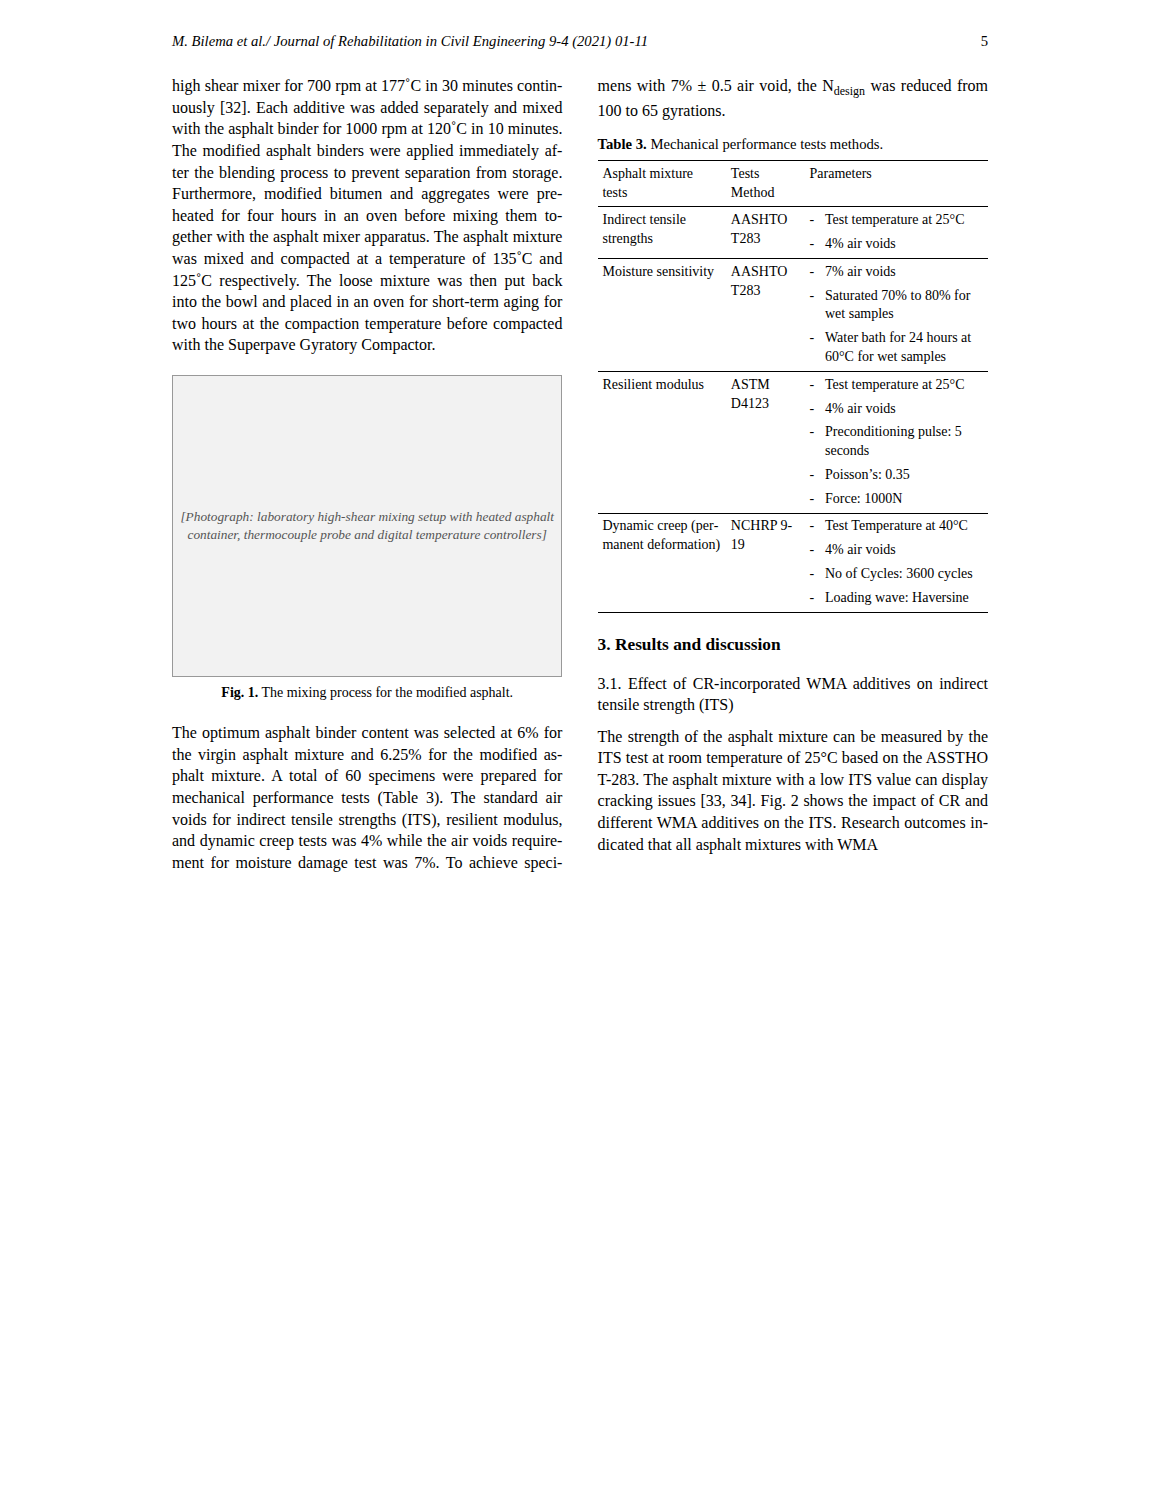M. Bilema et al./ Journal of Rehabilitation in Civil Engineering 9-4 (2021) 01-11 5
high shear mixer for 700 rpm at 177˚C in 30 minutes continuously [32]. Each additive was added separately and mixed with the asphalt binder for 1000 rpm at 120˚C in 10 minutes. The modified asphalt binders were applied immediately after the blending process to prevent separation from storage. Furthermore, modified bitumen and aggregates were pre-heated for four hours in an oven before mixing them together with the asphalt mixer apparatus. The asphalt mixture was mixed and compacted at a temperature of 135˚C and 125˚C respectively. The loose mixture was then put back into the bowl and placed in an oven for short-term aging for two hours at the compaction temperature before compacted with the Superpave Gyratory Compactor.
[Photograph: laboratory high-shear mixing setup with heated asphalt container, thermocouple probe and digital temperature controllers]
Fig. 1. The mixing process for the modified asphalt.
The optimum asphalt binder content was selected at 6% for the virgin asphalt mixture and 6.25% for the modified asphalt mixture. A total of 60 specimens were prepared for mechanical performance tests (Table 3). The standard air voids for indirect tensile strengths (ITS), resilient modulus, and dynamic creep tests was 4% while the air voids requirement for moisture damage test was 7%. To achieve specimens with 7% ± 0.5 air void, the Ndesign was reduced from 100 to 65 gyrations.
Table 3. Mechanical performance tests methods.
| Asphalt mixture tests | Tests Method | Parameters |
| --- | --- | --- |
| Indirect tensile strengths | AASHTO T283 | Test temperature at 25°C 4% air voids |
| Moisture sensitivity | AASHTO T283 | 7% air voids Saturated 70% to 80% for wet samples Water bath for 24 hours at 60°C for wet samples |
| Resilient modulus | ASTM D4123 | Test temperature at 25°C 4% air voids Preconditioning pulse: 5 seconds Poisson’s: 0.35 Force: 1000N |
| Dynamic creep (permanent deformation) | NCHRP 9-19 | Test Temperature at 40°C 4% air voids No of Cycles: 3600 cycles Loading wave: Haversine |
3. Results and discussion
3.1. Effect of CR-incorporated WMA additives on indirect tensile strength (ITS)
The strength of the asphalt mixture can be measured by the ITS test at room temperature of 25°C based on the ASSTHO T-283. The asphalt mixture with a low ITS value can display cracking issues [33, 34]. Fig. 2 shows the impact of CR and different WMA additives on the ITS. Research outcomes indicated that all asphalt mixtures with WMA